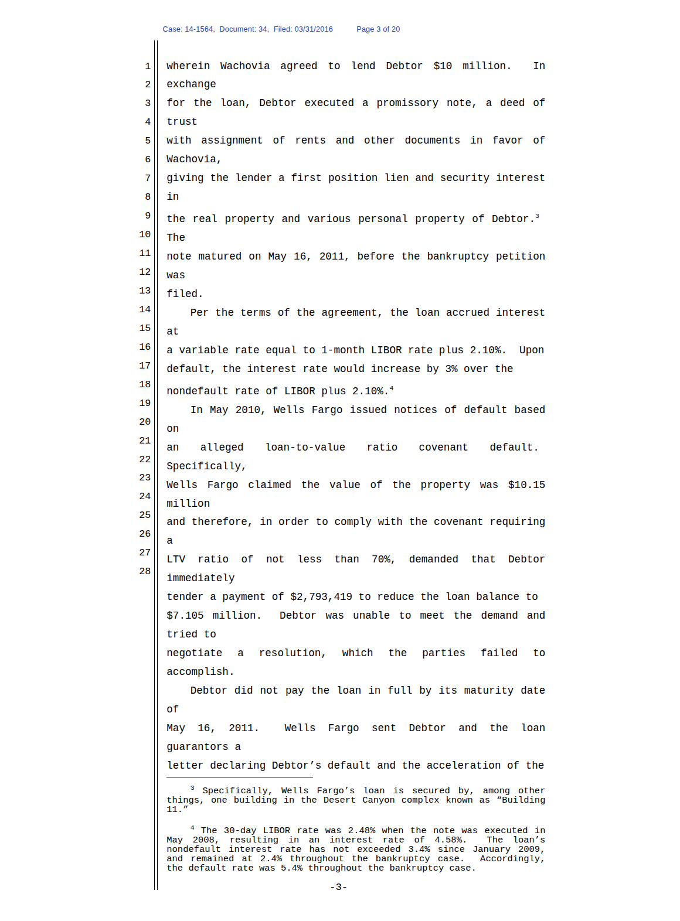Case: 14-1564, Document: 34, Filed: 03/31/2016 Page 3 of 20
1
2
3
4
5
6
7
8
9
10
11
12
13
14
15
16
17
18
19
20
21
22
23
24
25
26
27
28
wherein Wachovia agreed to lend Debtor $10 million. In exchange
for the loan, Debtor executed a promissory note, a deed of trust
with assignment of rents and other documents in favor of Wachovia,
giving the lender a first position lien and security interest in
the real property and various personal property of Debtor.3 The
note matured on May 16, 2011, before the bankruptcy petition was
filed.
Per the terms of the agreement, the loan accrued interest at
a variable rate equal to 1-month LIBOR rate plus 2.10%. Upon
default, the interest rate would increase by 3% over the
nondefault rate of LIBOR plus 2.10%.4
In May 2010, Wells Fargo issued notices of default based on
an alleged loan-to-value ratio covenant default. Specifically,
Wells Fargo claimed the value of the property was $10.15 million
and therefore, in order to comply with the covenant requiring a
LTV ratio of not less than 70%, demanded that Debtor immediately
tender a payment of $2,793,419 to reduce the loan balance to
$7.105 million. Debtor was unable to meet the demand and tried to
negotiate a resolution, which the parties failed to accomplish.
Debtor did not pay the loan in full by its maturity date of
May 16, 2011. Wells Fargo sent Debtor and the loan guarantors a
letter declaring Debtor’s default and the acceleration of the
3 Specifically, Wells Fargo’s loan is secured by, among other things, one building in the Desert Canyon complex known as “Building 11.”
4 The 30-day LIBOR rate was 2.48% when the note was executed in May 2008, resulting in an interest rate of 4.58%. The loan’s nondefault interest rate has not exceeded 3.4% since January 2009, and remained at 2.4% throughout the bankruptcy case. Accordingly, the default rate was 5.4% throughout the bankruptcy case.
-3-